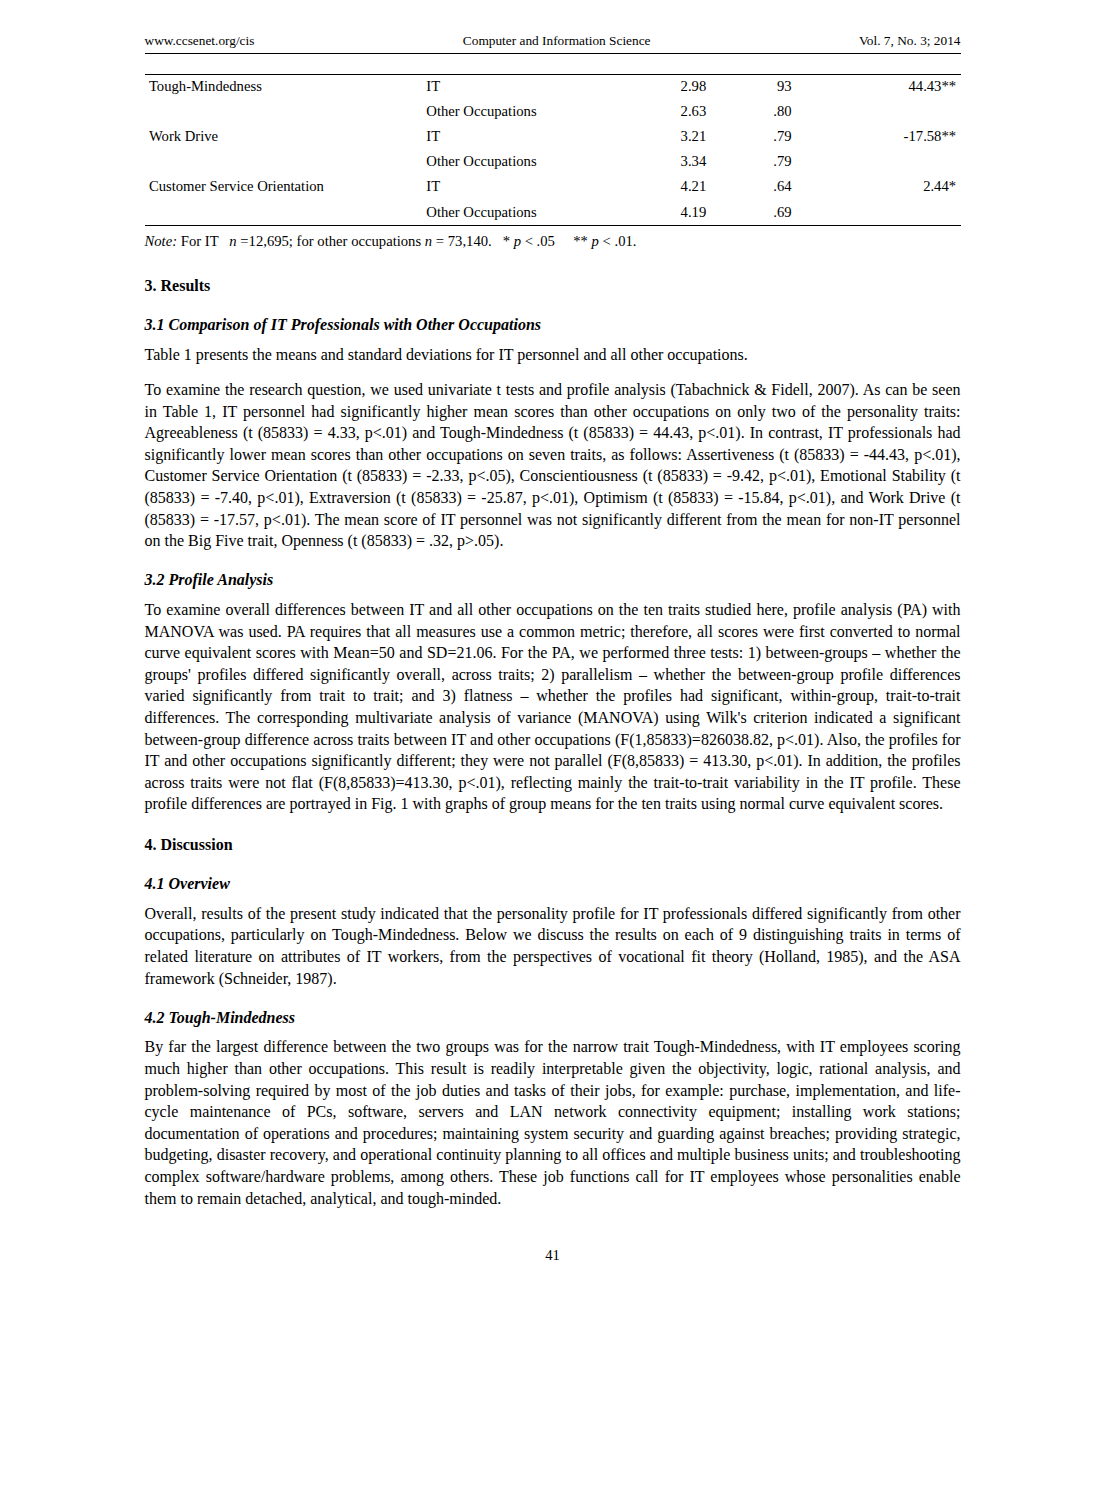www.ccsenet.org/cis Computer and Information Science Vol. 7, No. 3; 2014
| Tough-Mindedness | IT | 2.98 | 93 | 44.43** |
| | Other Occupations | 2.63 | .80 | |
| Work Drive | IT | 3.21 | .79 | -17.58** |
| | Other Occupations | 3.34 | .79 | |
| Customer Service Orientation | IT | 4.21 | .64 | 2.44* |
| | Other Occupations | 4.19 | .69 | |
Note: For IT n =12,695; for other occupations n = 73,140. * p < .05 ** p < .01.
3. Results
3.1 Comparison of IT Professionals with Other Occupations
Table 1 presents the means and standard deviations for IT personnel and all other occupations.
To examine the research question, we used univariate t tests and profile analysis (Tabachnick & Fidell, 2007). As can be seen in Table 1, IT personnel had significantly higher mean scores than other occupations on only two of the personality traits: Agreeableness (t (85833) = 4.33, p<.01) and Tough-Mindedness (t (85833) = 44.43, p<.01). In contrast, IT professionals had significantly lower mean scores than other occupations on seven traits, as follows: Assertiveness (t (85833) = -44.43, p<.01), Customer Service Orientation (t (85833) = -2.33, p<.05), Conscientiousness (t (85833) = -9.42, p<.01), Emotional Stability (t (85833) = -7.40, p<.01), Extraversion (t (85833) = -25.87, p<.01), Optimism (t (85833) = -15.84, p<.01), and Work Drive (t (85833) = -17.57, p<.01). The mean score of IT personnel was not significantly different from the mean for non-IT personnel on the Big Five trait, Openness (t (85833) = .32, p>.05).
3.2 Profile Analysis
To examine overall differences between IT and all other occupations on the ten traits studied here, profile analysis (PA) with MANOVA was used. PA requires that all measures use a common metric; therefore, all scores were first converted to normal curve equivalent scores with Mean=50 and SD=21.06. For the PA, we performed three tests: 1) between-groups – whether the groups' profiles differed significantly overall, across traits; 2) parallelism – whether the between-group profile differences varied significantly from trait to trait; and 3) flatness – whether the profiles had significant, within-group, trait-to-trait differences. The corresponding multivariate analysis of variance (MANOVA) using Wilk's criterion indicated a significant between-group difference across traits between IT and other occupations (F(1,85833)=826038.82, p<.01). Also, the profiles for IT and other occupations significantly different; they were not parallel (F(8,85833) = 413.30, p<.01). In addition, the profiles across traits were not flat (F(8,85833)=413.30, p<.01), reflecting mainly the trait-to-trait variability in the IT profile. These profile differences are portrayed in Fig. 1 with graphs of group means for the ten traits using normal curve equivalent scores.
4. Discussion
4.1 Overview
Overall, results of the present study indicated that the personality profile for IT professionals differed significantly from other occupations, particularly on Tough-Mindedness. Below we discuss the results on each of 9 distinguishing traits in terms of related literature on attributes of IT workers, from the perspectives of vocational fit theory (Holland, 1985), and the ASA framework (Schneider, 1987).
4.2 Tough-Mindedness
By far the largest difference between the two groups was for the narrow trait Tough-Mindedness, with IT employees scoring much higher than other occupations. This result is readily interpretable given the objectivity, logic, rational analysis, and problem-solving required by most of the job duties and tasks of their jobs, for example: purchase, implementation, and life-cycle maintenance of PCs, software, servers and LAN network connectivity equipment; installing work stations; documentation of operations and procedures; maintaining system security and guarding against breaches; providing strategic, budgeting, disaster recovery, and operational continuity planning to all offices and multiple business units; and troubleshooting complex software/hardware problems, among others. These job functions call for IT employees whose personalities enable them to remain detached, analytical, and tough-minded.
41